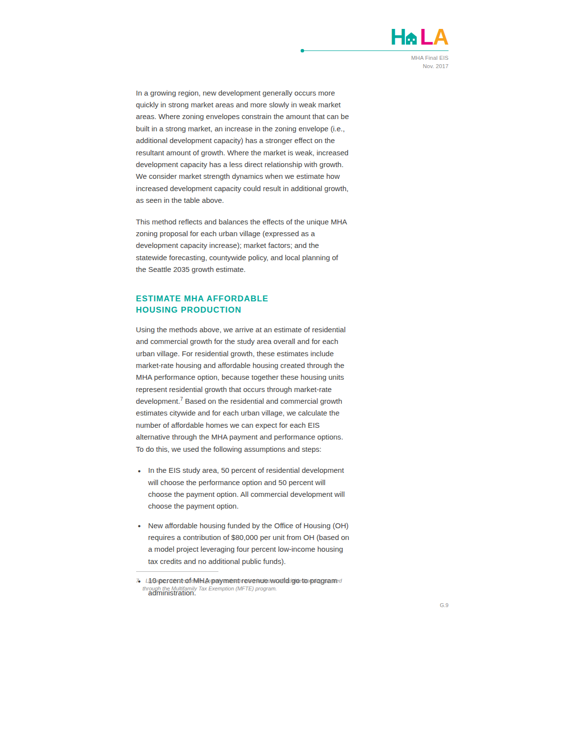H LA
MHA Final EIS
Nov. 2017
In a growing region, new development generally occurs more quickly in strong market areas and more slowly in weak market areas. Where zoning envelopes constrain the amount that can be built in a strong market, an increase in the zoning envelope (i.e., additional development capacity) has a stronger effect on the resultant amount of growth. Where the market is weak, increased development capacity has a less direct relationship with growth. We consider market strength dynamics when we estimate how increased development capacity could result in additional growth, as seen in the table above.
This method reflects and balances the effects of the unique MHA zoning proposal for each urban village (expressed as a development capacity increase); market factors; and the statewide forecasting, countywide policy, and local planning of the Seattle 2035 growth estimate.
Estimate MHA Affordable
Housing Production
Using the methods above, we arrive at an estimate of residential and commercial growth for the study area overall and for each urban village. For residential growth, these estimates include market-rate housing and affordable housing created through the MHA performance option, because together these housing units represent residential growth that occurs through market-rate development.7 Based on the residential and commercial growth estimates citywide and for each urban village, we calculate the number of affordable homes we can expect for each EIS alternative through the MHA payment and performance options. To do this, we used the following assumptions and steps:
In the EIS study area, 50 percent of residential development will choose the performance option and 50 percent will choose the payment option. All commercial development will choose the payment option.
New affordable housing funded by the Office of Housing (OH) requires a contribution of $80,000 per unit from OH (based on a model project leveraging four percent low-income housing tax credits and no additional public funds).
10 percent of MHA payment revenue would go to program administration.
7 Likewise, this residential growth estimate also includes affordable housing created through the Multifamily Tax Exemption (MFTE) program.
G.9